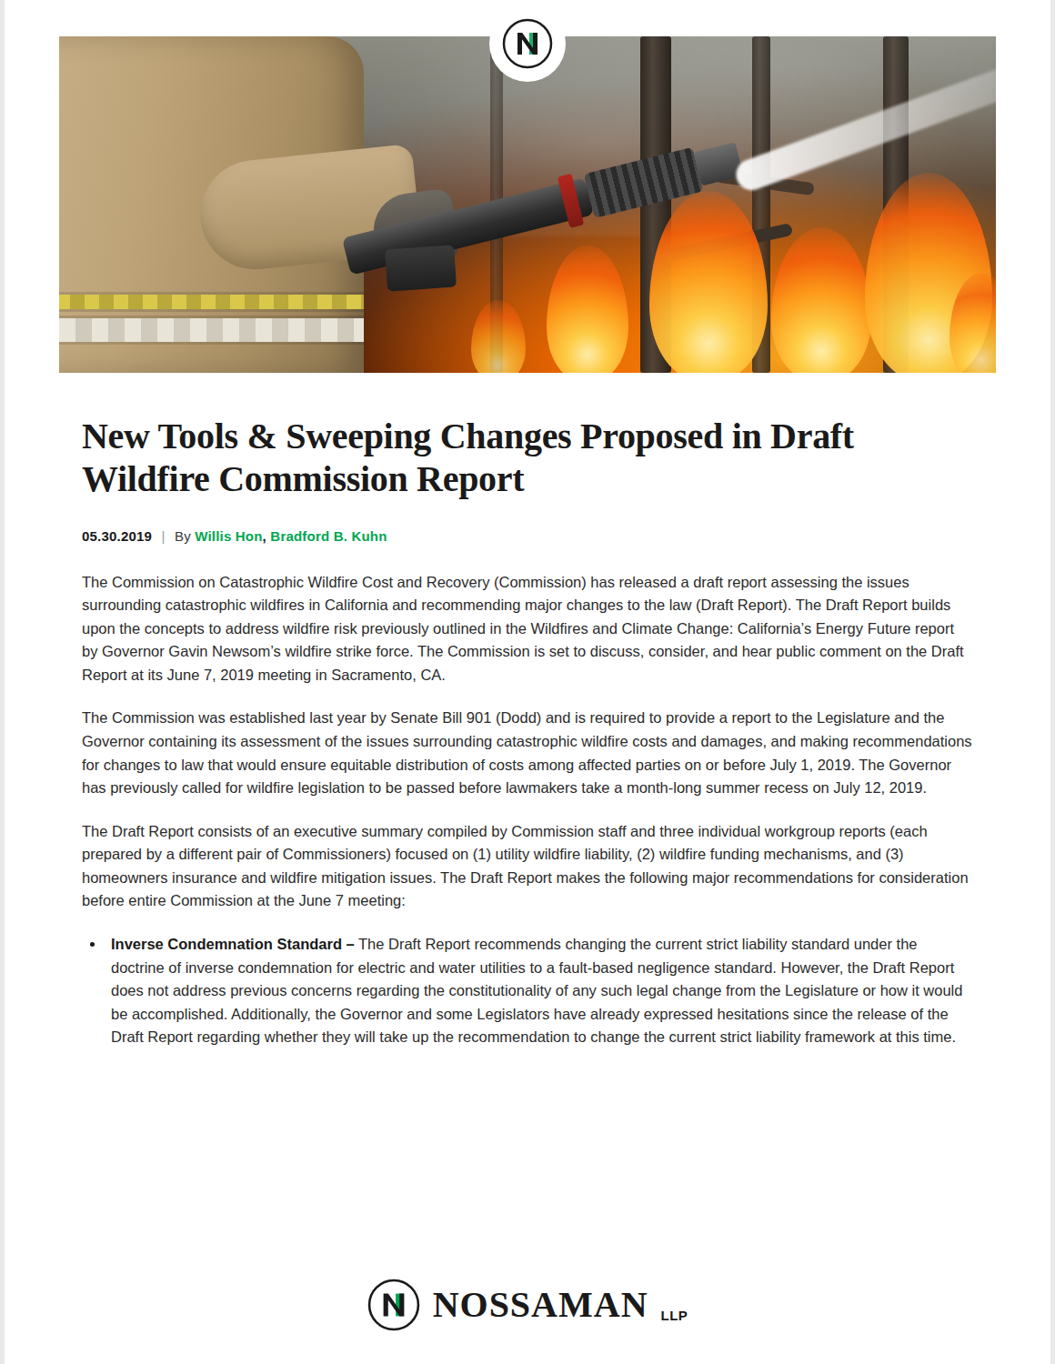New Tools & Sweeping Changes Proposed in Draft Wildfire Commission Report
05.30.2019 | By Willis Hon, Bradford B. Kuhn
The Commission on Catastrophic Wildfire Cost and Recovery (Commission) has released a draft report assessing the issues surrounding catastrophic wildfires in California and recommending major changes to the law (Draft Report). The Draft Report builds upon the concepts to address wildfire risk previously outlined in the Wildfires and Climate Change: California’s Energy Future report by Governor Gavin Newsom’s wildfire strike force. The Commission is set to discuss, consider, and hear public comment on the Draft Report at its June 7, 2019 meeting in Sacramento, CA.
The Commission was established last year by Senate Bill 901 (Dodd) and is required to provide a report to the Legislature and the Governor containing its assessment of the issues surrounding catastrophic wildfire costs and damages, and making recommendations for changes to law that would ensure equitable distribution of costs among affected parties on or before July 1, 2019. The Governor has previously called for wildfire legislation to be passed before lawmakers take a month-long summer recess on July 12, 2019.
The Draft Report consists of an executive summary compiled by Commission staff and three individual workgroup reports (each prepared by a different pair of Commissioners) focused on (1) utility wildfire liability, (2) wildfire funding mechanisms, and (3) homeowners insurance and wildfire mitigation issues. The Draft Report makes the following major recommendations for consideration before entire Commission at the June 7 meeting:
Inverse Condemnation Standard – The Draft Report recommends changing the current strict liability standard under the doctrine of inverse condemnation for electric and water utilities to a fault-based negligence standard. However, the Draft Report does not address previous concerns regarding the constitutionality of any such legal change from the Legislature or how it would be accomplished. Additionally, the Governor and some Legislators have already expressed hesitations since the release of the Draft Report regarding whether they will take up the recommendation to change the current strict liability framework at this time.
NOSSAMAN LLP